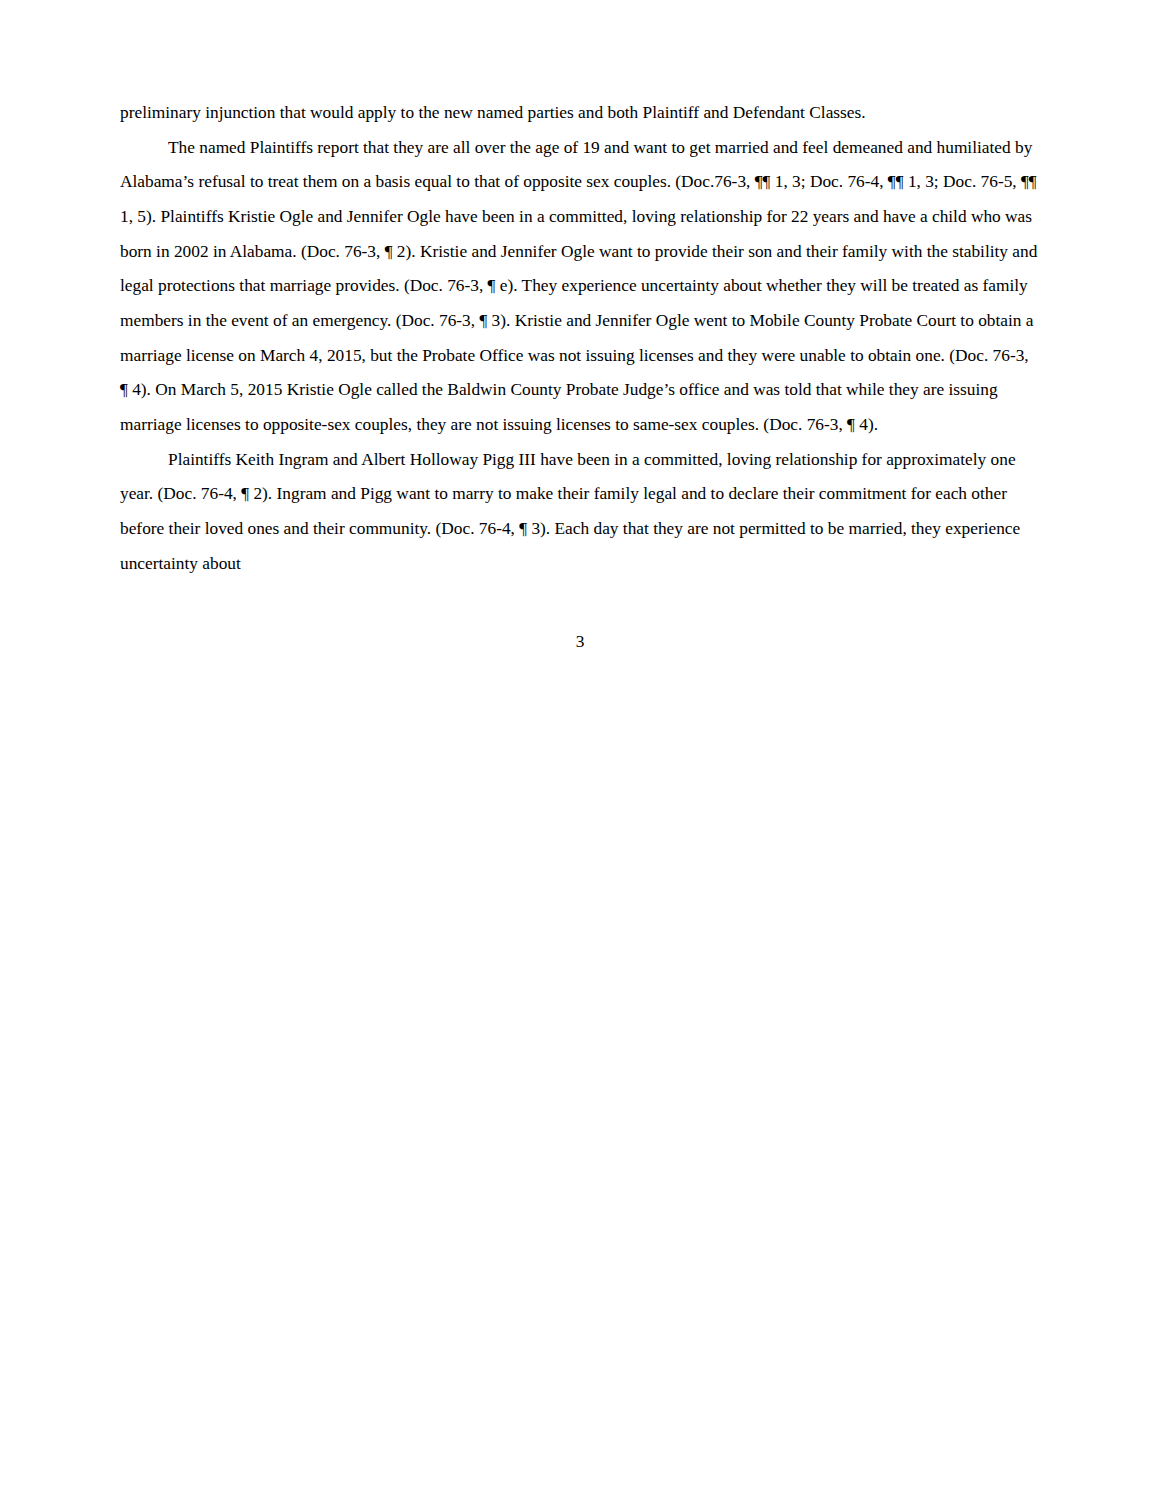preliminary injunction that would apply to the new named parties and both Plaintiff and Defendant Classes.
The named Plaintiffs report that they are all over the age of 19 and want to get married and feel demeaned and humiliated by Alabama’s refusal to treat them on a basis equal to that of opposite sex couples. (Doc.76-3, ¶¶ 1, 3; Doc. 76-4, ¶¶ 1, 3; Doc. 76-5, ¶¶ 1, 5). Plaintiffs Kristie Ogle and Jennifer Ogle have been in a committed, loving relationship for 22 years and have a child who was born in 2002 in Alabama. (Doc. 76-3, ¶ 2). Kristie and Jennifer Ogle want to provide their son and their family with the stability and legal protections that marriage provides. (Doc. 76-3, ¶ e). They experience uncertainty about whether they will be treated as family members in the event of an emergency. (Doc. 76-3, ¶ 3). Kristie and Jennifer Ogle went to Mobile County Probate Court to obtain a marriage license on March 4, 2015, but the Probate Office was not issuing licenses and they were unable to obtain one. (Doc. 76-3, ¶ 4). On March 5, 2015 Kristie Ogle called the Baldwin County Probate Judge’s office and was told that while they are issuing marriage licenses to opposite-sex couples, they are not issuing licenses to same-sex couples. (Doc. 76-3, ¶ 4).
Plaintiffs Keith Ingram and Albert Holloway Pigg III have been in a committed, loving relationship for approximately one year. (Doc. 76-4, ¶ 2). Ingram and Pigg want to marry to make their family legal and to declare their commitment for each other before their loved ones and their community. (Doc. 76-4, ¶ 3). Each day that they are not permitted to be married, they experience uncertainty about
3